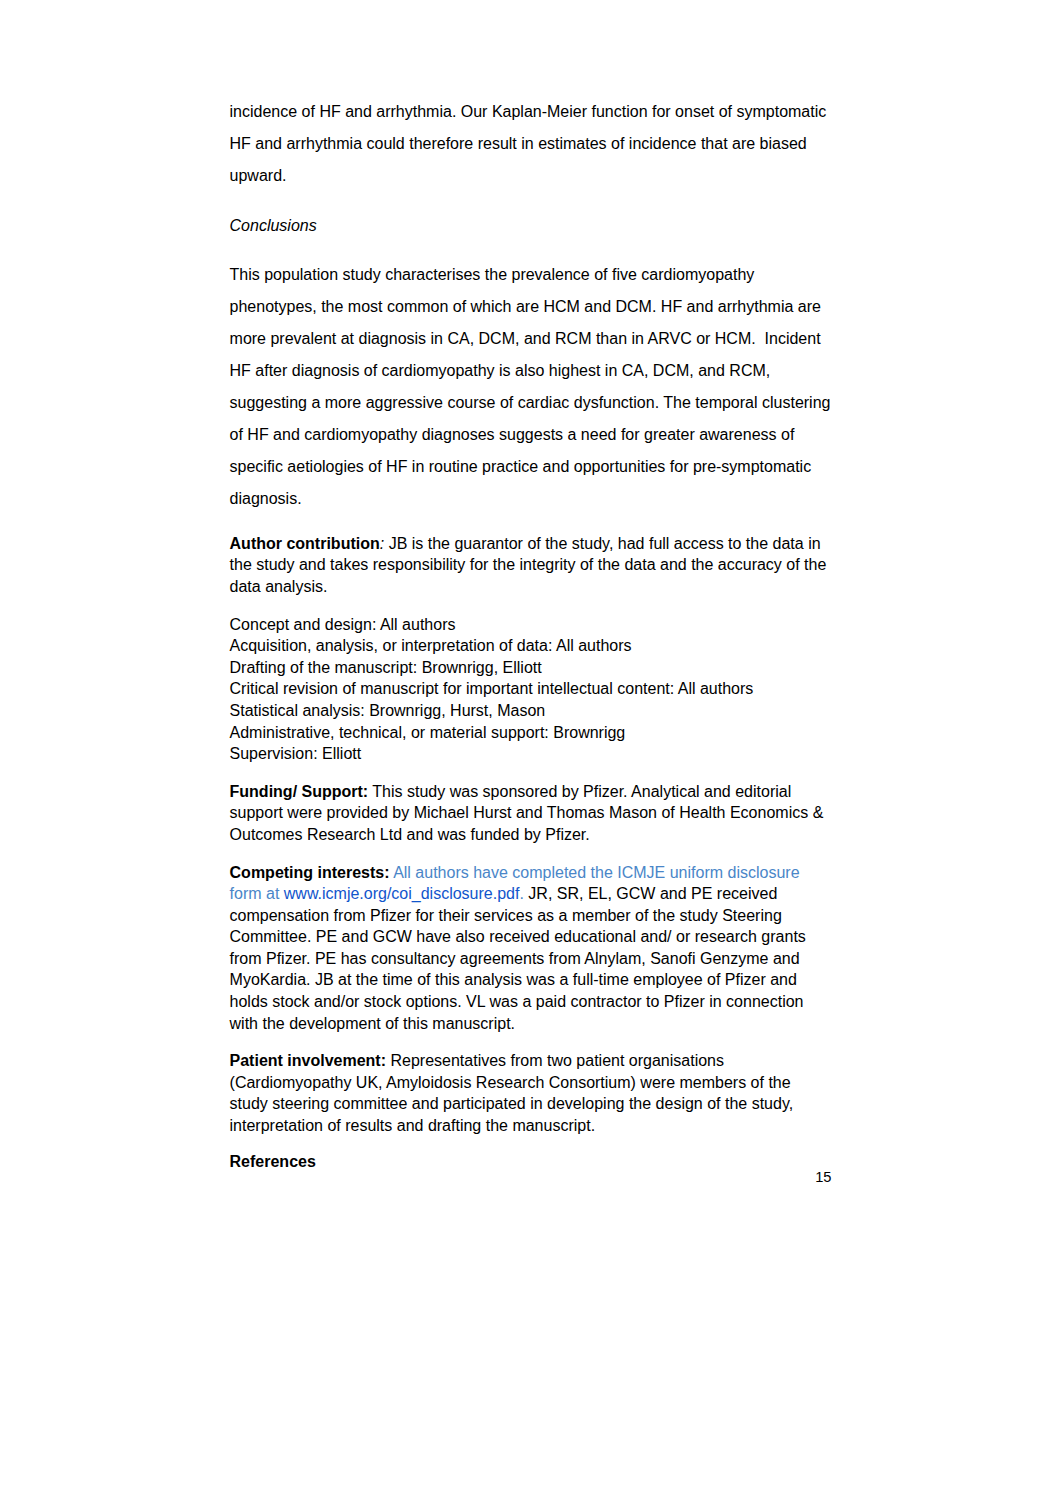incidence of HF and arrhythmia. Our Kaplan-Meier function for onset of symptomatic HF and arrhythmia could therefore result in estimates of incidence that are biased upward.
Conclusions
This population study characterises the prevalence of five cardiomyopathy phenotypes, the most common of which are HCM and DCM. HF and arrhythmia are more prevalent at diagnosis in CA, DCM, and RCM than in ARVC or HCM. Incident HF after diagnosis of cardiomyopathy is also highest in CA, DCM, and RCM, suggesting a more aggressive course of cardiac dysfunction. The temporal clustering of HF and cardiomyopathy diagnoses suggests a need for greater awareness of specific aetiologies of HF in routine practice and opportunities for pre-symptomatic diagnosis.
Author contribution: JB is the guarantor of the study, had full access to the data in the study and takes responsibility for the integrity of the data and the accuracy of the data analysis.
Concept and design: All authors
Acquisition, analysis, or interpretation of data: All authors
Drafting of the manuscript: Brownrigg, Elliott
Critical revision of manuscript for important intellectual content: All authors
Statistical analysis: Brownrigg, Hurst, Mason
Administrative, technical, or material support: Brownrigg
Supervision: Elliott
Funding/ Support: This study was sponsored by Pfizer. Analytical and editorial support were provided by Michael Hurst and Thomas Mason of Health Economics & Outcomes Research Ltd and was funded by Pfizer.
Competing interests: All authors have completed the ICMJE uniform disclosure form at www.icmje.org/coi_disclosure.pdf. JR, SR, EL, GCW and PE received compensation from Pfizer for their services as a member of the study Steering Committee. PE and GCW have also received educational and/ or research grants from Pfizer. PE has consultancy agreements from Alnylam, Sanofi Genzyme and MyoKardia. JB at the time of this analysis was a full-time employee of Pfizer and holds stock and/or stock options. VL was a paid contractor to Pfizer in connection with the development of this manuscript.
Patient involvement: Representatives from two patient organisations (Cardiomyopathy UK, Amyloidosis Research Consortium) were members of the study steering committee and participated in developing the design of the study, interpretation of results and drafting the manuscript.
References
15